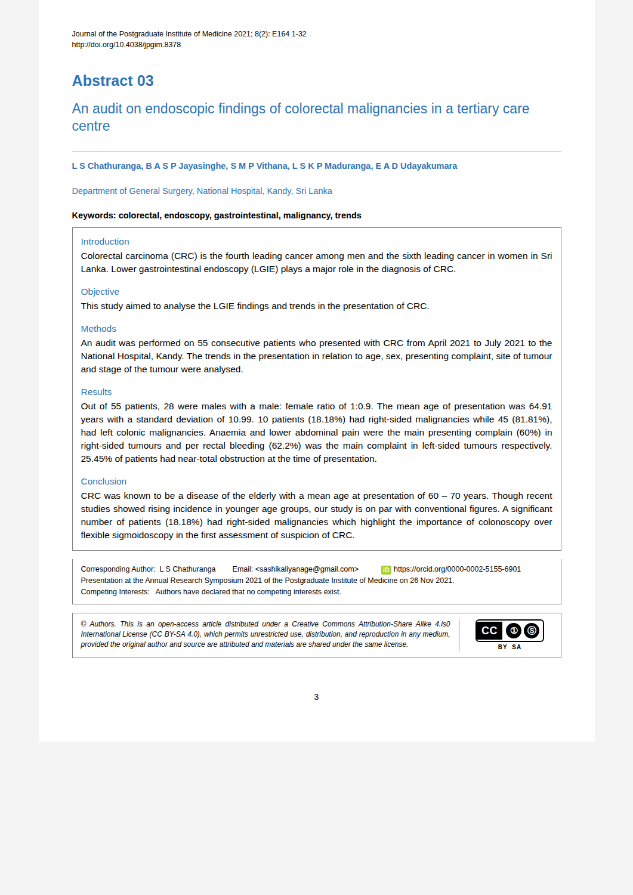Journal of the Postgraduate Institute of Medicine 2021; 8(2): E164 1-32
http://doi.org/10.4038/jpgim.8378
Abstract 03
An audit on endoscopic findings of colorectal malignancies in a tertiary care centre
L S Chathuranga, B A S P Jayasinghe, S M P Vithana, L S K P Maduranga, E A D Udayakumara
Department of General Surgery, National Hospital, Kandy, Sri Lanka
Keywords: colorectal, endoscopy, gastrointestinal, malignancy, trends
Introduction
Colorectal carcinoma (CRC) is the fourth leading cancer among men and the sixth leading cancer in women in Sri Lanka. Lower gastrointestinal endoscopy (LGIE) plays a major role in the diagnosis of CRC.
Objective
This study aimed to analyse the LGIE findings and trends in the presentation of CRC.
Methods
An audit was performed on 55 consecutive patients who presented with CRC from April 2021 to July 2021 to the National Hospital, Kandy. The trends in the presentation in relation to age, sex, presenting complaint, site of tumour and stage of the tumour were analysed.
Results
Out of 55 patients, 28 were males with a male: female ratio of 1:0.9. The mean age of presentation was 64.91 years with a standard deviation of 10.99. 10 patients (18.18%) had right-sided malignancies while 45 (81.81%), had left colonic malignancies. Anaemia and lower abdominal pain were the main presenting complain (60%) in right-sided tumours and per rectal bleeding (62.2%) was the main complaint in left-sided tumours respectively. 25.45% of patients had near-total obstruction at the time of presentation.
Conclusion
CRC was known to be a disease of the elderly with a mean age at presentation of 60 – 70 years. Though recent studies showed rising incidence in younger age groups, our study is on par with conventional figures. A significant number of patients (18.18%) had right-sided malignancies which highlight the importance of colonoscopy over flexible sigmoidoscopy in the first assessment of suspicion of CRC.
Corresponding Author: L S Chathuranga Email: <sashikaliyanage@gmail.com> iDhttps://orcid.org/0000-0002-5155-6901
Presentation at the Annual Research Symposium 2021 of the Postgraduate Institute of Medicine on 26 Nov 2021.
Competing Interests: Authors have declared that no competing interests exist.
© Authors. This is an open-access article distributed under a Creative Commons Attribution-Share Alike 4.is0 International License (CC BY-SA 4.0), which permits unrestricted use, distribution, and reproduction in any medium, provided the original author and source are attributed and materials are shared under the same license.
CC ①Ⓢ
BY SA
3